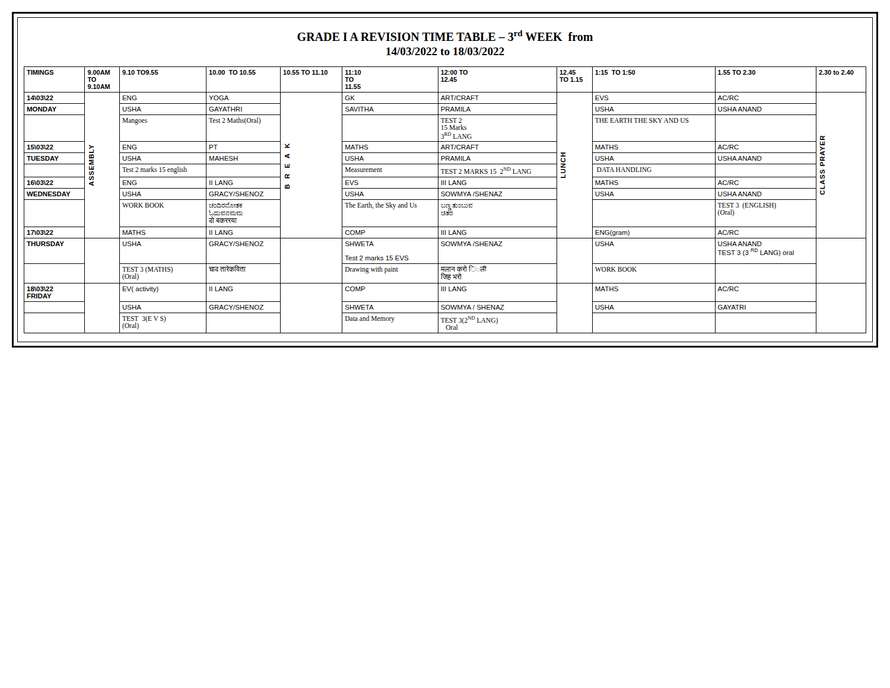GRADE I A REVISION TIME TABLE – 3rd WEEK from
14/03/2022 to 18/03/2022
| TIMINGS | 9.00AM TO 9.10AM | 9.10 TO9.55 | 10.00 TO 10.55 | 10.55 TO 11.10 | 11:10 TO 11.55 | 12:00 TO 12.45 | 12.45 TO 1.15 | 1:15 TO 1:50 | 1.55 TO 2.30 | 2.30 to 2.40 |
| 14\03\22 | ASSEMBLY | ENG | YOGA | B R E A K | GK | ART/CRAFT | LUNCH | EVS | AC/RC | CLASS PRAYER |
| MONDAY | USHA | GAYATHRI | SAVITHA | PRAMILA | USHA | USHA ANAND |
| | Mangoes | Test 2 Maths(Oral) | | TEST 2 15 Marks 3 RD LANG | THE EARTH THE SKY AND US | |
| 15\03\22 | ENG | PT | MATHS | ART/CRAFT | MATHS | AC/RC |
| TUESDAY | USHA | MAHESH | USHA | PRAMILA | USHA | USHA ANAND |
| | Test 2 marks 15 english | | Measurement | TEST 2 MARKS 15 2 ND LANG | DATA HANDLING | |
| 16\03\22 | ENG | II LANG | EVS | III LANG | MATHS | AC/RC |
| WEDNESDAY | USHA | GRACY/SHENOZ | USHA | SOWMYA /SHENAZ | USHA | USHA ANAND |
| | WORK BOOK | ಚಂದಿರನೇೂತಕ ಓದುವನಮಮ दो बकररया | The Earth, the Sky and Us | ಬಣ್ಣತುಂಬುವ ಚಿತರ | | TEST 3 (ENGLISH) (Oral) |
| 17\03\22 | MATHS | II LANG | COMP | III LANG | ENG(gram) | AC/RC |
| THURSDAY | | USHA | GRACY/SHENOZ | | SHWETA Test 2 marks 15 EVS | SOWMYA /SHENAZ | | USHA | USHA ANAND TEST 3 (3 RD LANG) oral | |
| | TEST 3 (MATHS) (Oral) | चांद तारेकविता | Drawing with paint | मलान करो ि◌ली जिह भरो | WORK BOOK | |
| 18\03\22 FRIDAY | | EV( activity) | II LANG | | COMP | III LANG | | MATHS | AC/RC | |
| | USHA | GRACY/SHENOZ | SHWETA | SOWMYA / SHENAZ | USHA | GAYATRI |
| | TEST 3(E V S) (Oral) | | Data and Memory | TEST 3(2 ND LANG) Oral | | |